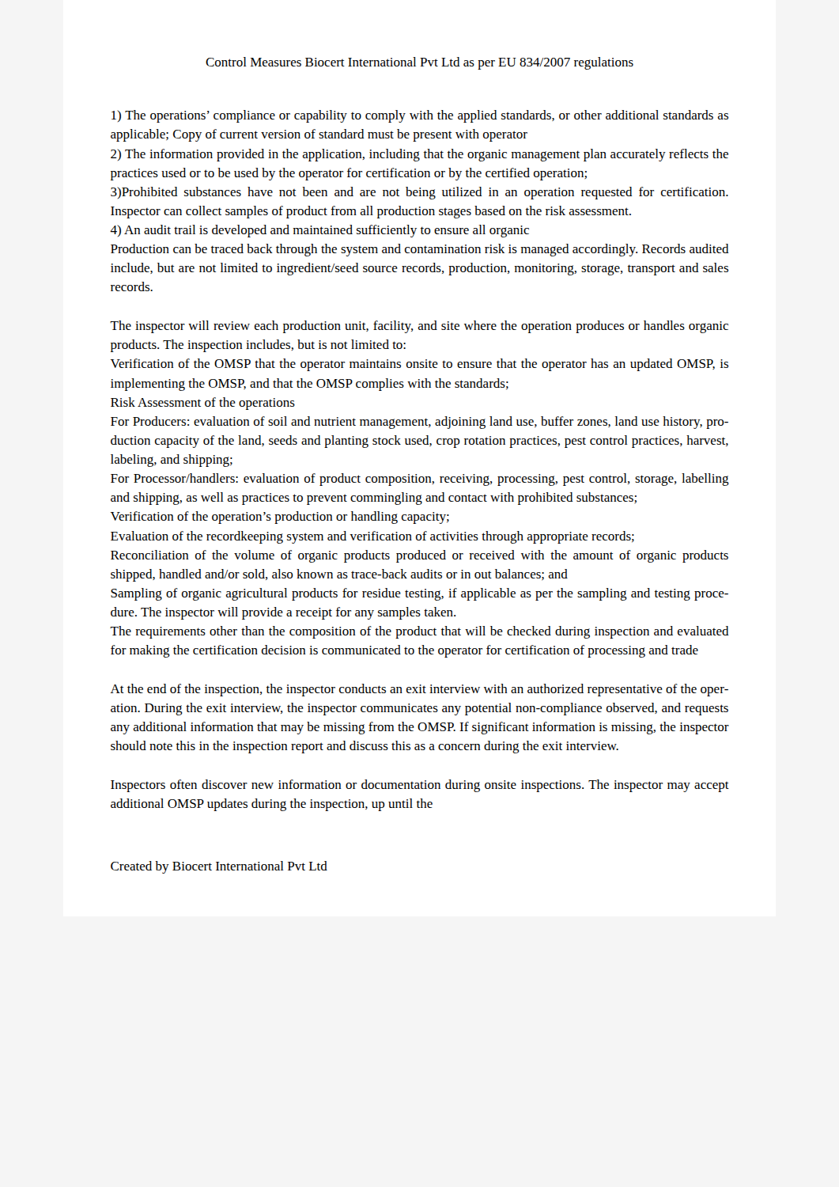Control Measures Biocert International Pvt Ltd as per EU 834/2007 regulations
1) The operations’ compliance or capability to comply with the applied standards, or other additional standards as applicable; Copy of current version of standard must be present with operator
2) The information provided in the application, including that the organic management plan accurately reflects the practices used or to be used by the operator for certification or by the certified operation;
3)Prohibited substances have not been and are not being utilized in an operation requested for certification. Inspector can collect samples of product from all production stages based on the risk assessment.
4) An audit trail is developed and maintained sufficiently to ensure all organic
Production can be traced back through the system and contamination risk is managed accordingly. Records audited include, but are not limited to ingredient/seed source records, production, monitoring, storage, transport and sales records.
The inspector will review each production unit, facility, and site where the operation produces or handles organic products. The inspection includes, but is not limited to:
Verification of the OMSP that the operator maintains onsite to ensure that the operator has an updated OMSP, is implementing the OMSP, and that the OMSP complies with the standards;
Risk Assessment of the operations
For Producers: evaluation of soil and nutrient management, adjoining land use, buffer zones, land use history, production capacity of the land, seeds and planting stock used, crop rotation practices, pest control practices, harvest, labeling, and shipping;
For Processor/handlers: evaluation of product composition, receiving, processing, pest control, storage, labelling and shipping, as well as practices to prevent commingling and contact with prohibited substances;
Verification of the operation’s production or handling capacity;
Evaluation of the recordkeeping system and verification of activities through appropriate records;
Reconciliation of the volume of organic products produced or received with the amount of organic products shipped, handled and/or sold, also known as trace-back audits or in out balances; and
Sampling of organic agricultural products for residue testing, if applicable as per the sampling and testing procedure. The inspector will provide a receipt for any samples taken.
The requirements other than the composition of the product that will be checked during inspection and evaluated for making the certification decision is communicated to the operator for certification of processing and trade
At the end of the inspection, the inspector conducts an exit interview with an authorized representative of the operation. During the exit interview, the inspector communicates any potential non-compliance observed, and requests any additional information that may be missing from the OMSP. If significant information is missing, the inspector should note this in the inspection report and discuss this as a concern during the exit interview.
Inspectors often discover new information or documentation during onsite inspections. The inspector may accept additional OMSP updates during the inspection, up until the
Created by Biocert International Pvt Ltd